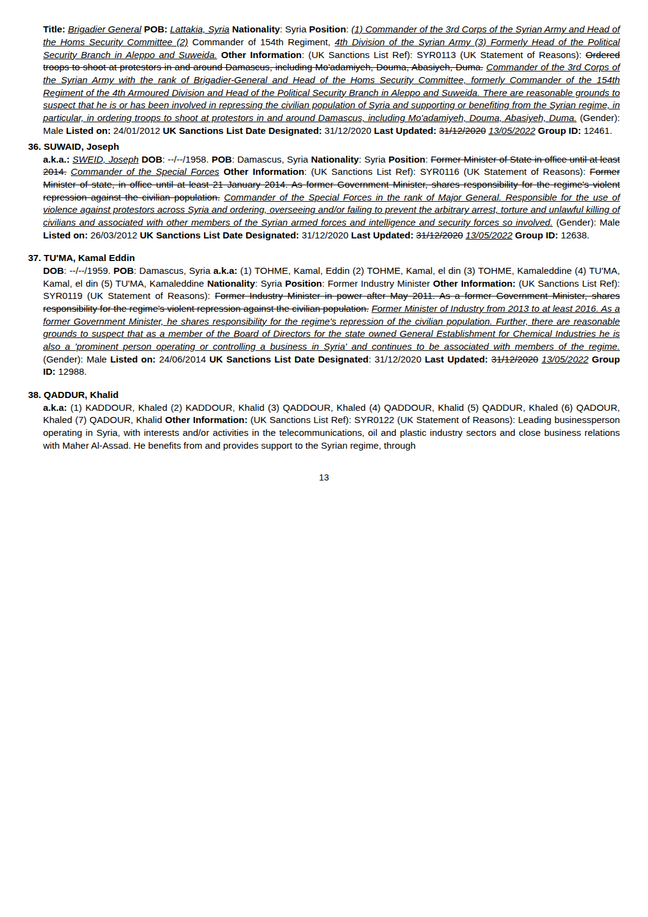Title: Brigadier General POB: Lattakia, Syria Nationality: Syria Position: (1) Commander of the 3rd Corps of the Syrian Army and Head of the Homs Security Committee (2) Commander of 154th Regiment, 4th Division of the Syrian Army (3) Formerly Head of the Political Security Branch in Aleppo and Suweida. Other Information: (UK Sanctions List Ref): SYR0113 (UK Statement of Reasons): Ordered troops to shoot at protestors in and around Damascus, including Mo'adamiyeh, Douma, Abasiyeh, Duma. Commander of the 3rd Corps of the Syrian Army with the rank of Brigadier-General and Head of the Homs Security Committee, formerly Commander of the 154th Regiment of the 4th Armoured Division and Head of the Political Security Branch in Aleppo and Suweida. There are reasonable grounds to suspect that he is or has been involved in repressing the civilian population of Syria and supporting or benefiting from the Syrian regime, in particular, in ordering troops to shoot at protestors in and around Damascus, including Mo'adamiyeh, Douma, Abasiyeh, Duma. (Gender): Male Listed on: 24/01/2012 UK Sanctions List Date Designated: 31/12/2020 Last Updated: 31/12/2020 13/05/2022 Group ID: 12461.
36. SUWAID, Joseph
a.k.a.: SWEID, Joseph DOB: --/--/1958. POB: Damascus, Syria Nationality: Syria Position: Former Minister of State in office until at least 2014. Commander of the Special Forces Other Information: (UK Sanctions List Ref): SYR0116 (UK Statement of Reasons): Former Minister of state, in office until at least 21 January 2014. As former Government Minister, shares responsibility for the regime's violent repression against the civilian population. Commander of the Special Forces in the rank of Major General. Responsible for the use of violence against protestors across Syria and ordering, overseeing and/or failing to prevent the arbitrary arrest, torture and unlawful killing of civilians and associated with other members of the Syrian armed forces and intelligence and security forces so involved. (Gender): Male Listed on: 26/03/2012 UK Sanctions List Date Designated: 31/12/2020 Last Updated: 31/12/2020 13/05/2022 Group ID: 12638.
37. TU'MA, Kamal Eddin
DOB: --/--/1959. POB: Damascus, Syria a.k.a: (1) TOHME, Kamal, Eddin (2) TOHME, Kamal, el din (3) TOHME, Kamaleddine (4) TU'MA, Kamal, el din (5) TU'MA, Kamaleddine Nationality: Syria Position: Former Industry Minister Other Information: (UK Sanctions List Ref): SYR0119 (UK Statement of Reasons): Former Industry Minister in power after May 2011. As a former Government Minister, shares responsibility for the regime's violent repression against the civilian population. Former Minister of Industry from 2013 to at least 2016. As a former Government Minister, he shares responsibility for the regime's repression of the civilian population. Further, there are reasonable grounds to suspect that as a member of the Board of Directors for the state owned General Establishment for Chemical Industries he is also a 'prominent person operating or controlling a business in Syria' and continues to be associated with members of the regime. (Gender): Male Listed on: 24/06/2014 UK Sanctions List Date Designated: 31/12/2020 Last Updated: 31/12/2020 13/05/2022 Group ID: 12988.
38. QADDUR, Khalid
a.k.a: (1) KADDOUR, Khaled (2) KADDOUR, Khalid (3) QADDOUR, Khaled (4) QADDOUR, Khalid (5) QADDUR, Khaled (6) QADOUR, Khaled (7) QADOUR, Khalid Other Information: (UK Sanctions List Ref): SYR0122 (UK Statement of Reasons): Leading businessperson operating in Syria, with interests and/or activities in the telecommunications, oil and plastic industry sectors and close business relations with Maher Al-Assad. He benefits from and provides support to the Syrian regime, through
13